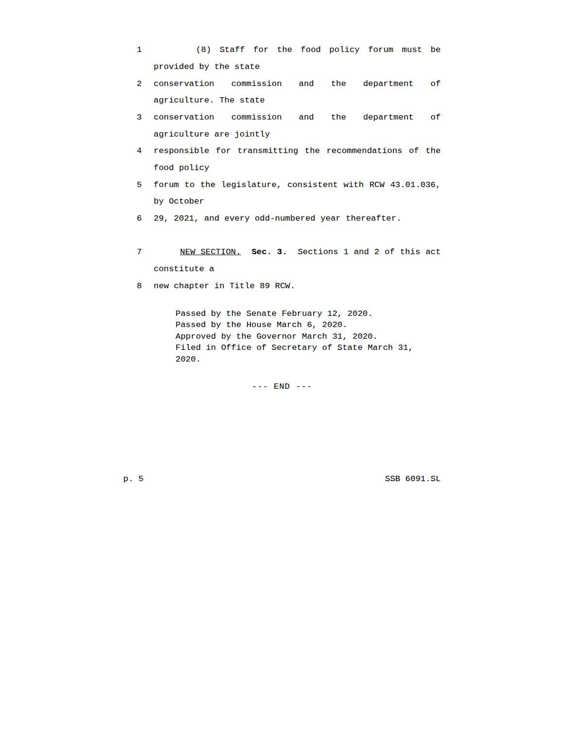1
(8) Staff for the food policy forum must be provided by the state
2
conservation commission and the department of agriculture. The state
3
conservation commission and the department of agriculture are jointly
4
responsible for transmitting the recommendations of the food policy
5
forum to the legislature, consistent with RCW 43.01.036, by October
6
29, 2021, and every odd-numbered year thereafter.
7
NEW SECTION. Sec. 3. Sections 1 and 2 of this act constitute a
8
new chapter in Title 89 RCW.
Passed by the Senate February 12, 2020.
Passed by the House March 6, 2020.
Approved by the Governor March 31, 2020.
Filed in Office of Secretary of State March 31, 2020.
--- END ---
p. 5
SSB 6091.SL